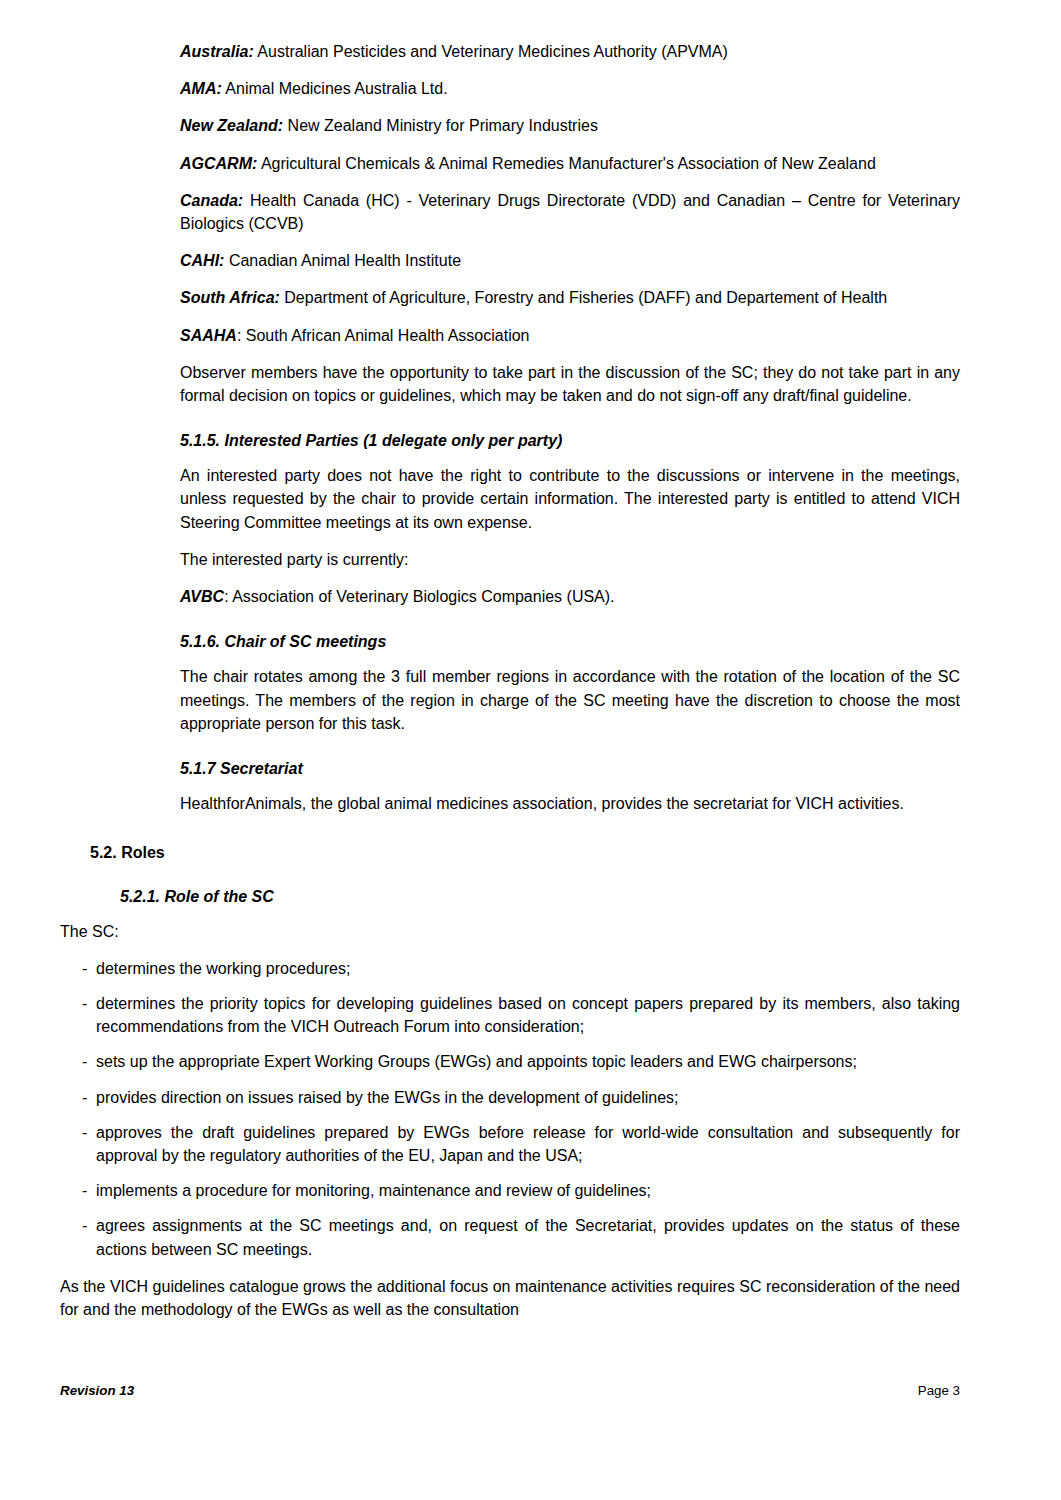Australia: Australian Pesticides and Veterinary Medicines Authority (APVMA)
AMA: Animal Medicines Australia Ltd.
New Zealand: New Zealand Ministry for Primary Industries
AGCARM: Agricultural Chemicals & Animal Remedies Manufacturer's Association of New Zealand
Canada: Health Canada (HC) - Veterinary Drugs Directorate (VDD) and Canadian – Centre for Veterinary Biologics (CCVB)
CAHI: Canadian Animal Health Institute
South Africa: Department of Agriculture, Forestry and Fisheries (DAFF) and Departement of Health
SAAHA: South African Animal Health Association
Observer members have the opportunity to take part in the discussion of the SC; they do not take part in any formal decision on topics or guidelines, which may be taken and do not sign-off any draft/final guideline.
5.1.5. Interested Parties (1 delegate only per party)
An interested party does not have the right to contribute to the discussions or intervene in the meetings, unless requested by the chair to provide certain information. The interested party is entitled to attend VICH Steering Committee meetings at its own expense.
The interested party is currently:
AVBC: Association of Veterinary Biologics Companies (USA).
5.1.6. Chair of SC meetings
The chair rotates among the 3 full member regions in accordance with the rotation of the location of the SC meetings. The members of the region in charge of the SC meeting have the discretion to choose the most appropriate person for this task.
5.1.7 Secretariat
HealthforAnimals, the global animal medicines association, provides the secretariat for VICH activities.
5.2. Roles
5.2.1. Role of the SC
The SC:
determines the working procedures;
determines the priority topics for developing guidelines based on concept papers prepared by its members, also taking recommendations from the VICH Outreach Forum into consideration;
sets up the appropriate Expert Working Groups (EWGs) and appoints topic leaders and EWG chairpersons;
provides direction on issues raised by the EWGs in the development of guidelines;
approves the draft guidelines prepared by EWGs before release for world-wide consultation and subsequently for approval by the regulatory authorities of the EU, Japan and the USA;
implements a procedure for monitoring, maintenance and review of guidelines;
agrees assignments at the SC meetings and, on request of the Secretariat, provides updates on the status of these actions between SC meetings.
As the VICH guidelines catalogue grows the additional focus on maintenance activities requires SC reconsideration of the need for and the methodology of the EWGs as well as the consultation
Revision 13 Page 3